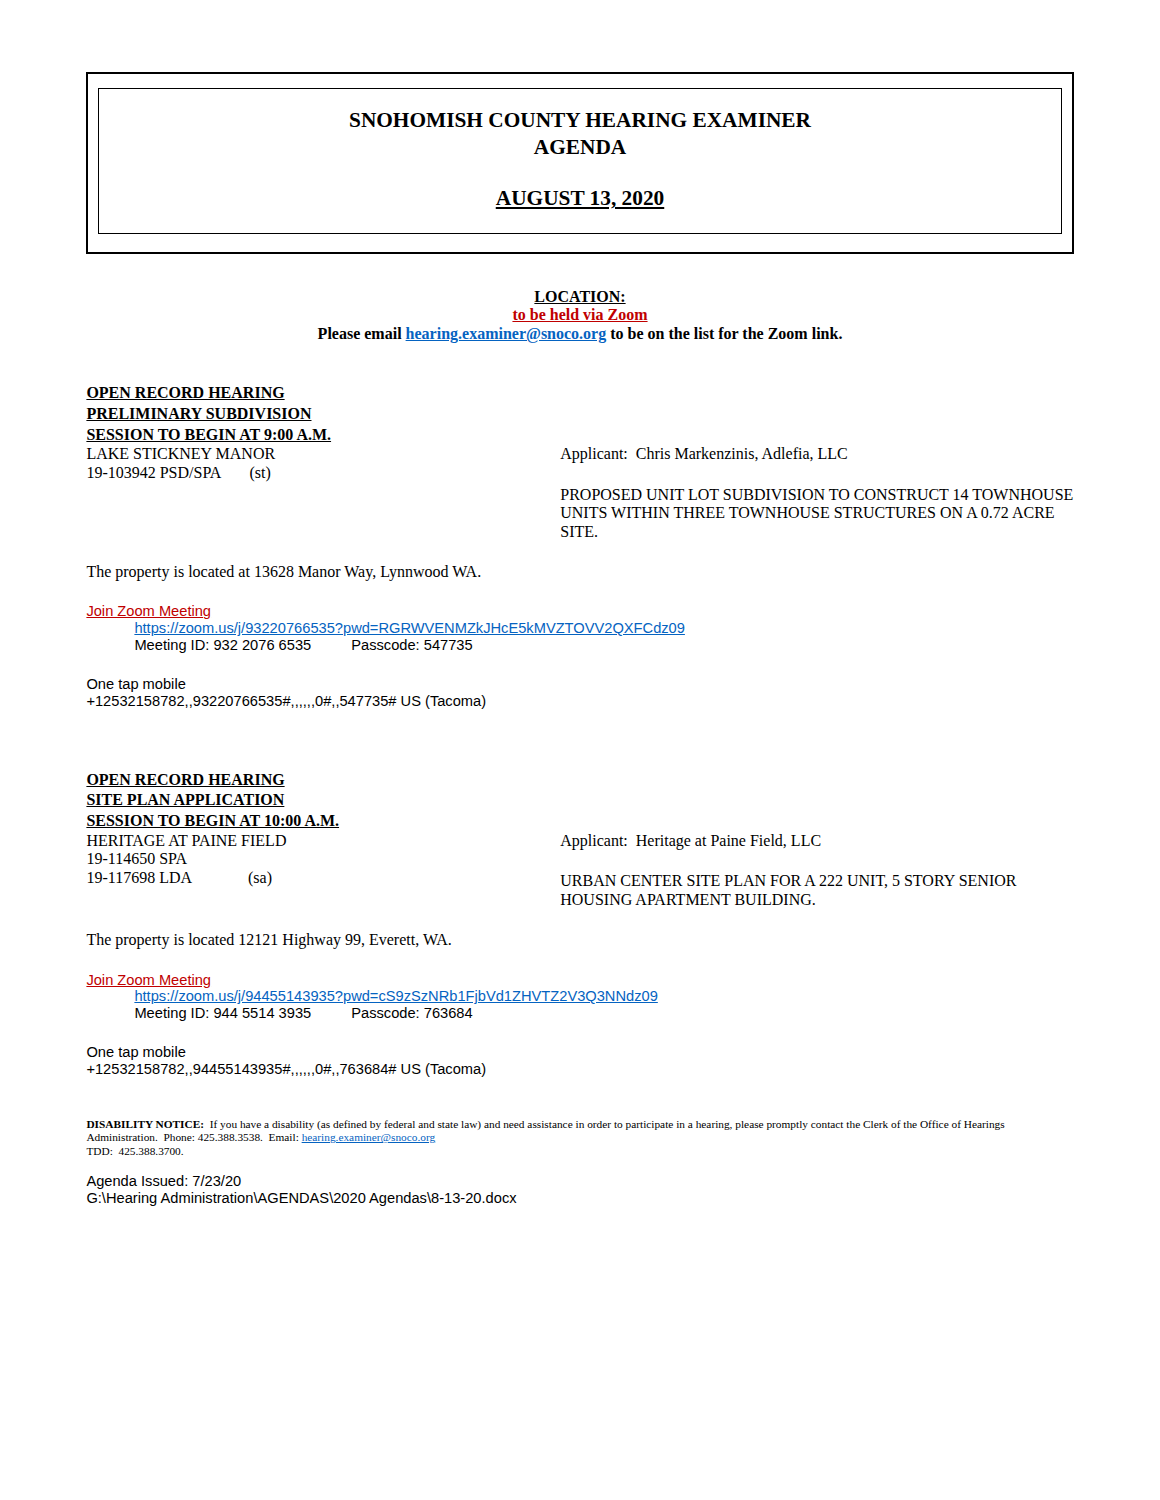SNOHOMISH COUNTY HEARING EXAMINER
AGENDA
AUGUST 13, 2020
LOCATION:
to be held via Zoom
Please email hearing.examiner@snoco.org to be on the list for the Zoom link.
OPEN RECORD HEARING
PRELIMINARY SUBDIVISION
SESSION TO BEGIN AT 9:00 A.M.
| LAKE STICKNEY MANOR 19-103942 PSD/SPA (st) | Applicant: Chris Markenzinis, Adlefia, LLC Proposed unit lot subdivision to construct 14 townhouse units within three townhouse structures on a 0.72 acre site. |
The property is located at 13628 Manor Way, Lynnwood WA.
Join Zoom Meeting
https://zoom.us/j/93220766535?pwd=RGRWVENMZkJHcE5kMVZTOVV2QXFCdz09
Meeting ID: 932 2076 6535Passcode: 547735
One tap mobile
+12532158782,,93220766535#,,,,,,0#,,547735# US (Tacoma)
OPEN RECORD HEARING
SITE PLAN APPLICATION
SESSION TO BEGIN AT 10:00 A.M.
| HERITAGE AT PAINE FIELD 19-114650 SPA 19-117698 LDA (sa) | Applicant: Heritage at Paine Field, LLC Urban center site plan for a 222 unit, 5 story senior housing apartment building. |
The property is located 12121 Highway 99, Everett, WA.
Join Zoom Meeting
https://zoom.us/j/94455143935?pwd=cS9zSzNRb1FjbVd1ZHVTZ2V3Q3NNdz09
Meeting ID: 944 5514 3935Passcode: 763684
One tap mobile
+12532158782,,94455143935#,,,,,,0#,,763684# US (Tacoma)
DISABILITY NOTICE: If you have a disability (as defined by federal and state law) and need assistance in order to participate in a hearing, please promptly contact the Clerk of the Office of Hearings Administration. Phone: 425.388.3538. Email: hearing.examiner@snoco.org
TDD: 425.388.3700.
Agenda Issued: 7/23/20
G:\Hearing Administration\AGENDAS\2020 Agendas\8-13-20.docx